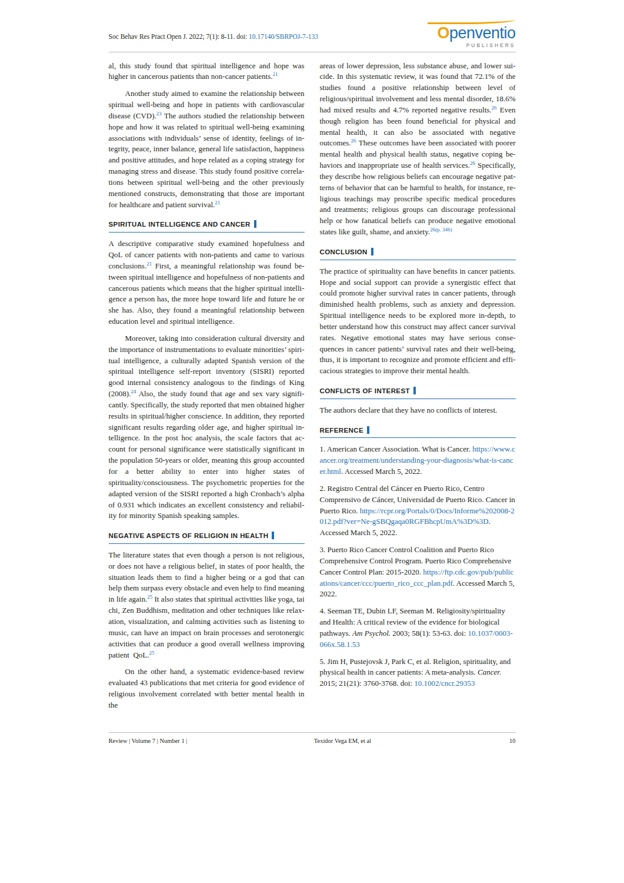Soc Behav Res Pract Open J. 2022; 7(1): 8-11. doi: 10.17140/SBRPOJ-7-133
Openventio
PUBLISHERS
al, this study found that spiritual intelligence and hope was higher in cancerous patients than non-cancer patients.21
Another study aimed to examine the relationship between spiritual well-being and hope in patients with cardiovascular disease (CVD).23 The authors studied the relationship between hope and how it was related to spiritual well-being examining associations with individuals’ sense of identity, feelings of integrity, peace, inner balance, general life satisfaction, happiness and positive attitudes, and hope related as a coping strategy for managing stress and disease. This study found positive correlations between spiritual well-being and the other previously mentioned constructs, demonstrating that those are important for healthcare and patient survival.21
SPIRITUAL INTELLIGENCE AND CANCER
A descriptive comparative study examined hopefulness and QoL of cancer patients with non-patients and came to various conclusions.21 First, a meaningful relationship was found between spiritual intelligence and hopefulness of non-patients and cancerous patients which means that the higher spiritual intelligence a person has, the more hope toward life and future he or she has. Also, they found a meaningful relationship between education level and spiritual intelligence.
Moreover, taking into consideration cultural diversity and the importance of instrumentations to evaluate minorities’ spiritual intelligence, a culturally adapted Spanish version of the spiritual intelligence self-report inventory (SISRI) reported good internal consistency analogous to the findings of King (2008).24 Also, the study found that age and sex vary significantly. Specifically, the study reported that men obtained higher results in spiritual/higher conscience. In addition, they reported significant results regarding older age, and higher spiritual intelligence. In the post hoc analysis, the scale factors that account for personal significance were statistically significant in the population 50-years or older, meaning this group accounted for a better ability to enter into higher states of spirituality/consciousness. The psychometric properties for the adapted version of the SISRI reported a high Cronbach’s alpha of 0.931 which indicates an excellent consistency and reliability for minority Spanish speaking samples.
NEGATIVE ASPECTS OF RELIGION IN HEALTH
The literature states that even though a person is not religious, or does not have a religious belief, in states of poor health, the situation leads them to find a higher being or a god that can help them surpass every obstacle and even help to find meaning in life again.25 It also states that spiritual activities like yoga, tai chi, Zen Buddhism, meditation and other techniques like relaxation, visualization, and calming activities such as listening to music, can have an impact on brain processes and serotonergic activities that can produce a good overall wellness improving patient QoL.25
On the other hand, a systematic evidence-based review evaluated 43 publications that met criteria for good evidence of religious involvement correlated with better mental health in the
areas of lower depression, less substance abuse, and lower suicide. In this systematic review, it was found that 72.1% of the studies found a positive relationship between level of religious/spiritual involvement and less mental disorder, 18.6% had mixed results and 4.7% reported negative results.26 Even though religion has been found beneficial for physical and mental health, it can also be associated with negative outcomes.26 These outcomes have been associated with poorer mental health and physical health status, negative coping behaviors and inappropriate use of health services.26 Specifically, they describe how religious beliefs can encourage negative patterns of behavior that can be harmful to health, for instance, religious teachings may proscribe specific medical procedures and treatments; religious groups can discourage professional help or how fanatical beliefs can produce negative emotional states like guilt, shame, and anxiety.26(p. 346)
CONCLUSION
The practice of spirituality can have benefits in cancer patients. Hope and social support can provide a synergistic effect that could promote higher survival rates in cancer patients, through diminished health problems, such as anxiety and depression. Spiritual intelligence needs to be explored more in-depth, to better understand how this construct may affect cancer survival rates. Negative emotional states may have serious consequences in cancer patients’ survival rates and their well-being, thus, it is important to recognize and promote efficient and efficacious strategies to improve their mental health.
CONFLICTS OF INTEREST
The authors declare that they have no conflicts of interest.
REFERENCE
1. American Cancer Association. What is Cancer. https://www.cancer.org/treatment/understanding-your-diagnosis/what-is-cancer.html. Accessed March 5, 2022.
2. Registro Central del Cáncer en Puerto Rico, Centro Comprensivo de Cáncer, Universidad de Puerto Rico. Cancer in Puerto Rico. https://rcpr.org/Portals/0/Docs/Informe%202008-2012.pdf?ver=Ne-gSBQgaqa0RGFBhcpUmA%3D%3D. Accessed March 5, 2022.
3. Puerto Rico Cancer Control Coalition and Puerto Rico Comprehensive Control Program. Puerto Rico Comprehensive Cancer Control Plan: 2015-2020. https://ftp.cdc.gov/pub/publications/cancer/ccc/puerto_rico_ccc_plan.pdf. Accessed March 5, 2022.
4. Seeman TE, Dubin LF, Seeman M. Religiosity/spirituality and Health: A critical review of the evidence for biological pathways. Am Psychol. 2003; 58(1): 53-63. doi: 10.1037/0003-066x.58.1.53
5. Jim H, Pustejovsk J, Park C, et al. Religion, spirituality, and physical health in cancer patients: A meta-analysis. Cancer. 2015; 21(21): 3760-3768. doi: 10.1002/cncr.29353
Review | Volume 7 | Number 1 |
Texidor Vega EM, et al
10